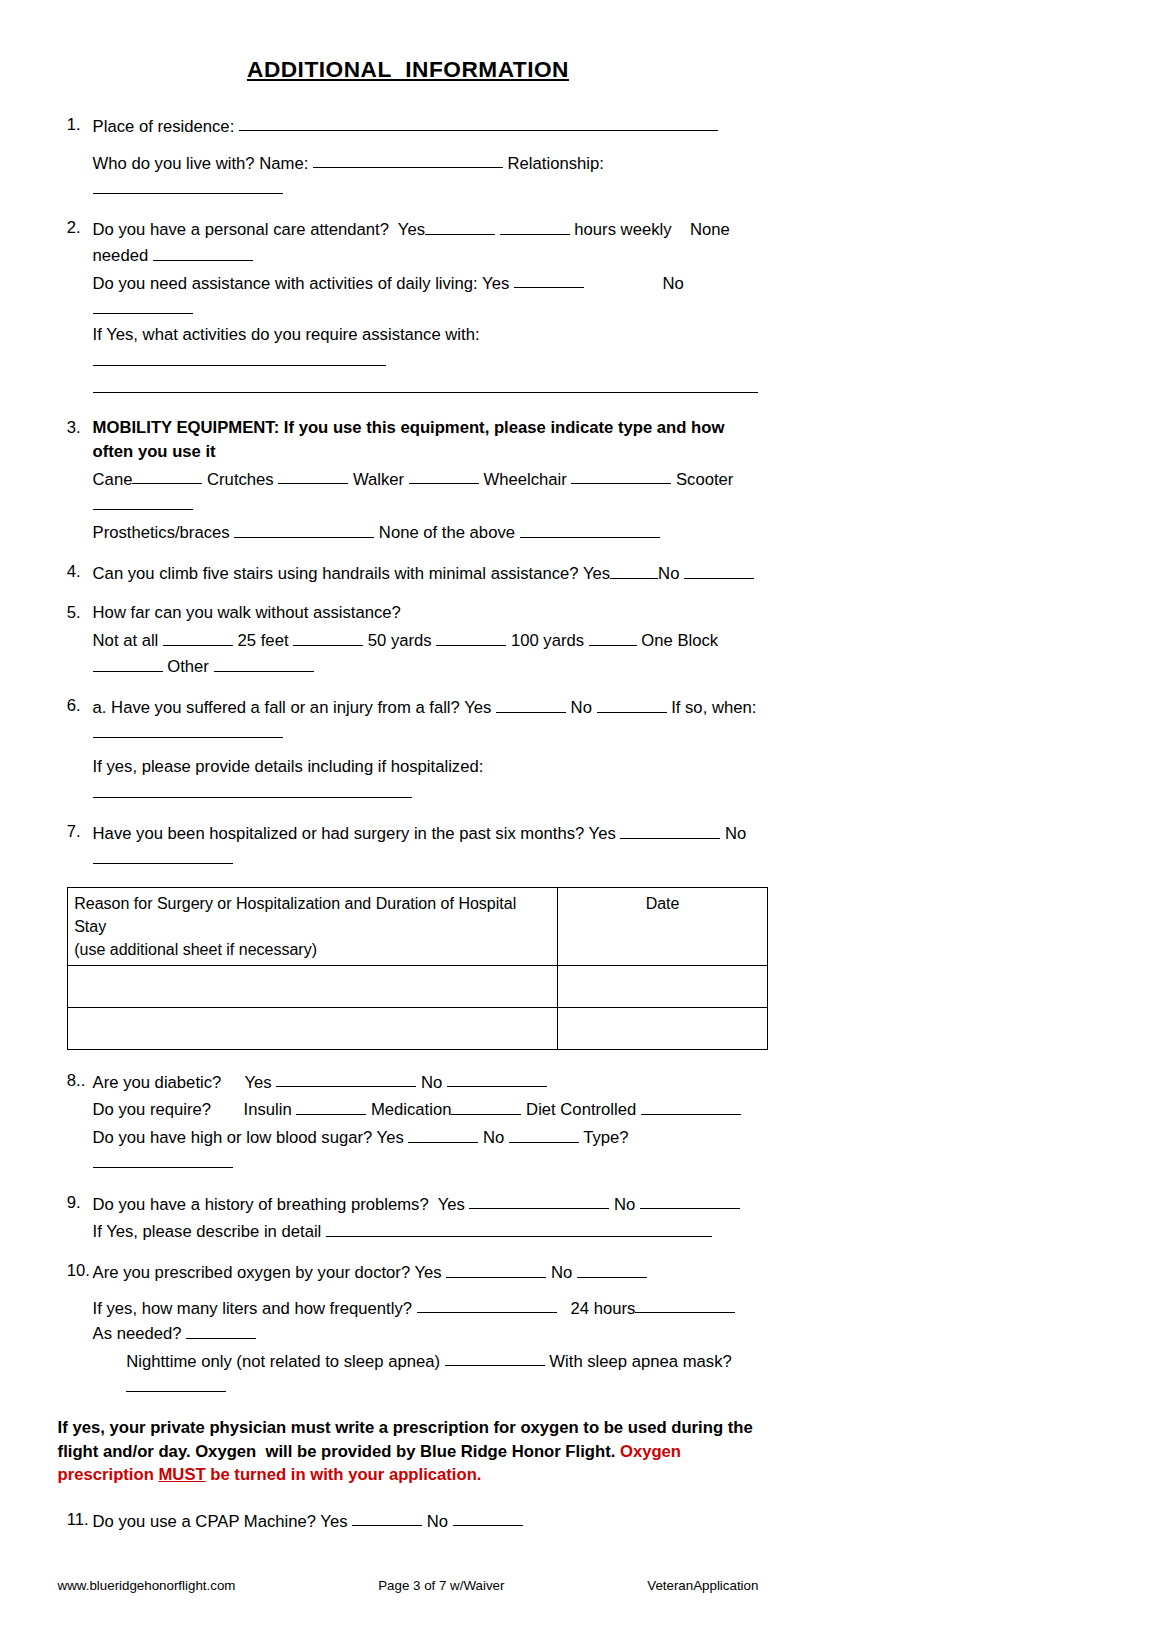ADDITIONAL INFORMATION
1.
Place of residence:
Who do you live with? Name: Relationship:
2.
Do you have a personal care attendant? Yes hours weekly None needed
Do you need assistance with activities of daily living: Yes No
If Yes, what activities do you require assistance with:
3.
MOBILITY EQUIPMENT: If you use this equipment, please indicate type and how often you use it
Cane Crutches Walker Wheelchair Scooter
Prosthetics/braces None of the above
4.
Can you climb five stairs using handrails with minimal assistance? Yes No
5.
How far can you walk without assistance?
Not at all 25 feet 50 yards 100 yards One Block Other
6.
a. Have you suffered a fall or an injury from a fall? Yes No If so, when:
If yes, please provide details including if hospitalized:
7.
Have you been hospitalized or had surgery in the past six months? Yes No
| Reason for Surgery or Hospitalization and Duration of Hospital Stay (use additional sheet if necessary) | Date |
8..
Are you diabetic? Yes No
Do you require? Insulin Medication Diet Controlled
Do you have high or low blood sugar? Yes No Type?
9.
Do you have a history of breathing problems? Yes No
If Yes, please describe in detail
10.
Are you prescribed oxygen by your doctor? Yes No
If yes, how many liters and how frequently? 24 hours As needed?
Nighttime only (not related to sleep apnea) With sleep apnea mask?
If yes, your private physician must write a prescription for oxygen to be used during the flight and/or day. Oxygen will be provided by Blue Ridge Honor Flight. Oxygen prescription MUST be turned in with your application.
11.
Do you use a CPAP Machine? Yes No
www.blueridgehonorflight.com
Page 3 of 7 w/Waiver
VeteranApplication